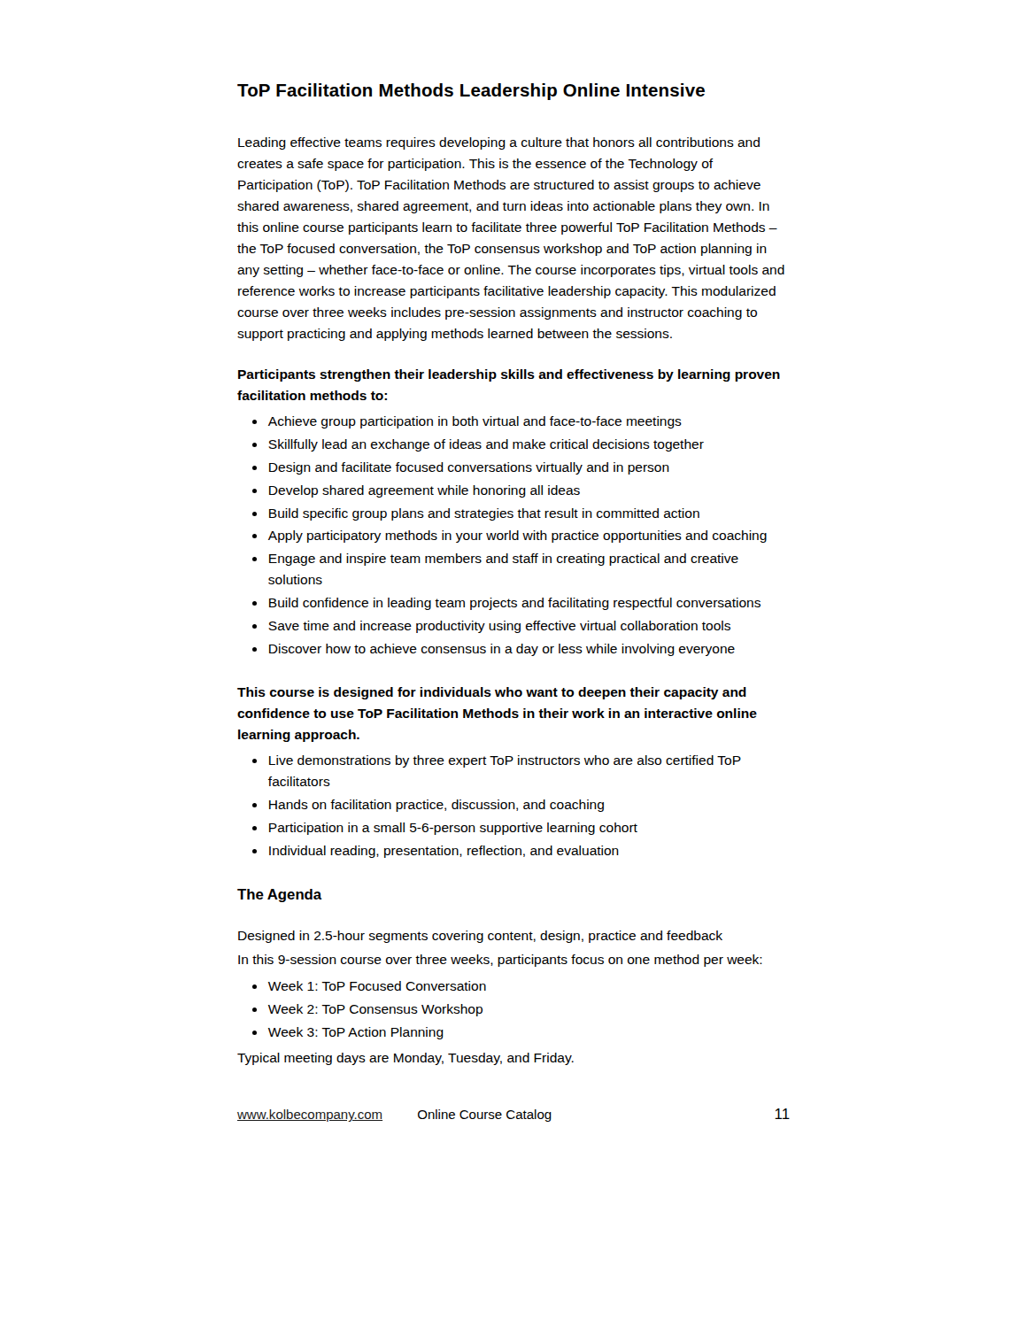ToP Facilitation Methods Leadership Online Intensive
Leading effective teams requires developing a culture that honors all contributions and creates a safe space for participation. This is the essence of the Technology of Participation (ToP). ToP Facilitation Methods are structured to assist groups to achieve shared awareness, shared agreement, and turn ideas into actionable plans they own. In this online course participants learn to facilitate three powerful ToP Facilitation Methods – the ToP focused conversation, the ToP consensus workshop and ToP action planning in any setting – whether face-to-face or online. The course incorporates tips, virtual tools and reference works to increase participants facilitative leadership capacity. This modularized course over three weeks includes pre-session assignments and instructor coaching to support practicing and applying methods learned between the sessions.
Participants strengthen their leadership skills and effectiveness by learning proven facilitation methods to:
Achieve group participation in both virtual and face-to-face meetings
Skillfully lead an exchange of ideas and make critical decisions together
Design and facilitate focused conversations virtually and in person
Develop shared agreement while honoring all ideas
Build specific group plans and strategies that result in committed action
Apply participatory methods in your world with practice opportunities and coaching
Engage and inspire team members and staff in creating practical and creative solutions
Build confidence in leading team projects and facilitating respectful conversations
Save time and increase productivity using effective virtual collaboration tools
Discover how to achieve consensus in a day or less while involving everyone
This course is designed for individuals who want to deepen their capacity and confidence to use ToP Facilitation Methods in their work in an interactive online learning approach.
Live demonstrations by three expert ToP instructors who are also certified ToP facilitators
Hands on facilitation practice, discussion, and coaching
Participation in a small 5-6-person supportive learning cohort
Individual reading, presentation, reflection, and evaluation
The Agenda
Designed in 2.5-hour segments covering content, design, practice and feedback
In this 9-session course over three weeks, participants focus on one method per week:
Week 1: ToP Focused Conversation
Week 2: ToP Consensus Workshop
Week 3: ToP Action Planning
Typical meeting days are Monday, Tuesday, and Friday.
www.kolbecompany.com Online Course Catalog 11